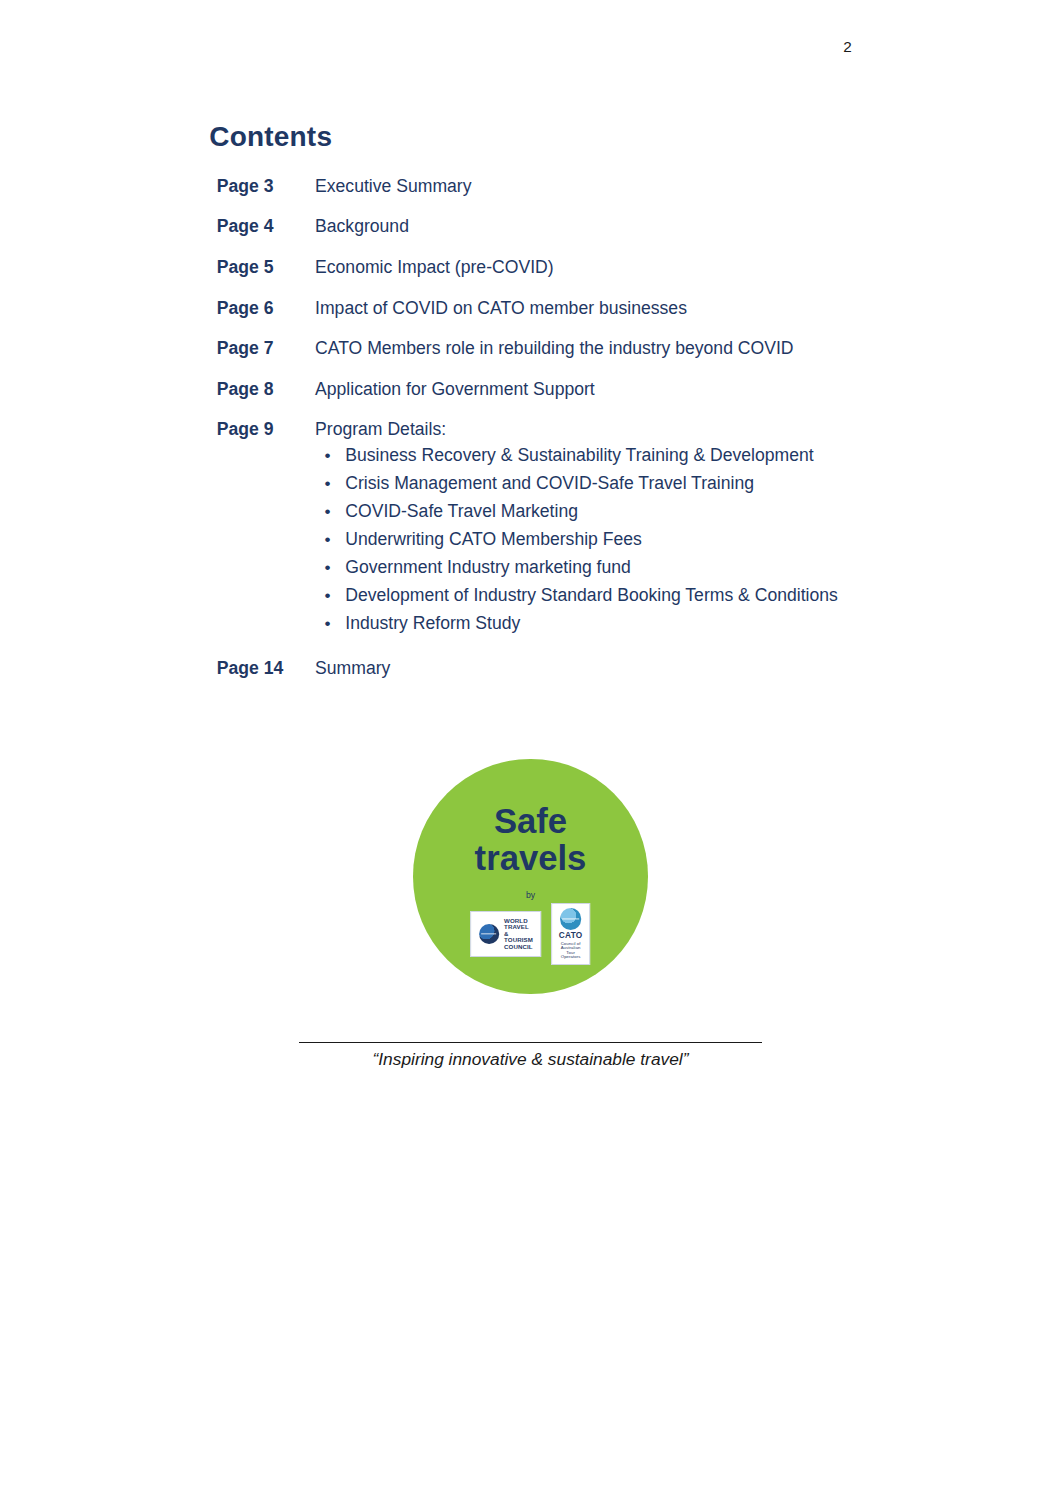2
Contents
Page 3 Executive Summary
Page 4 Background
Page 5 Economic Impact (pre-COVID)
Page 6 Impact of COVID on CATO member businesses
Page 7 CATO Members role in rebuilding the industry beyond COVID
Page 8 Application for Government Support
Page 9
Program Details:
Business Recovery & Sustainability Training & Development
Crisis Management and COVID-Safe Travel Training
COVID-Safe Travel Marketing
Underwriting CATO Membership Fees
Government Industry marketing fund
Development of Industry Standard Booking Terms & Conditions
Industry Reform Study
Page 14 Summary
Safe
travels
by
World
Travel &
Tourism
Council
CATO
Council of Australian
Tour Operators
“Inspiring innovative & sustainable travel”